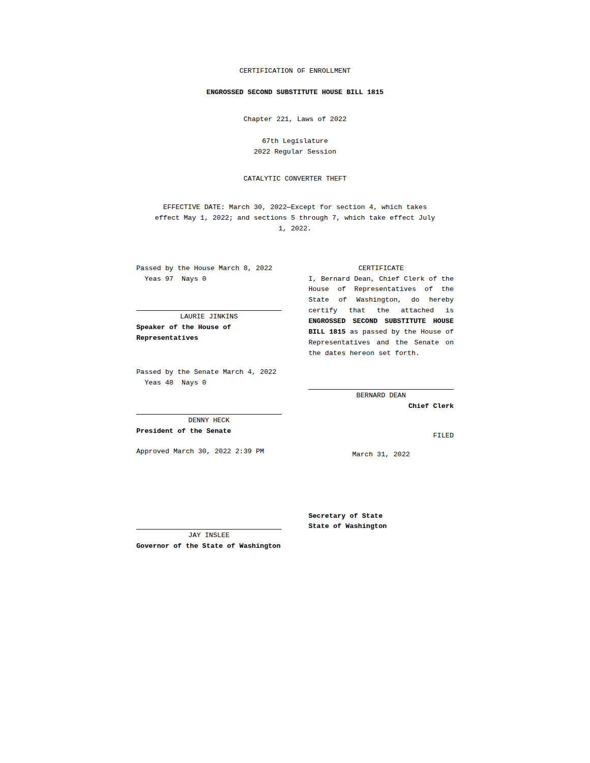CERTIFICATION OF ENROLLMENT
ENGROSSED SECOND SUBSTITUTE HOUSE BILL 1815
Chapter 221, Laws of 2022
67th Legislature
2022 Regular Session
CATALYTIC CONVERTER THEFT
EFFECTIVE DATE: March 30, 2022—Except for section 4, which takes
effect May 1, 2022; and sections 5 through 7, which take effect July
1, 2022.
Passed by the House March 8, 2022
Yeas 97 Nays 0
LAURIE JINKINS
Speaker of the House of
Representatives
Passed by the Senate March 4, 2022
Yeas 48 Nays 0
DENNY HECK
President of the Senate
Approved March 30, 2022 2:39 PM
CERTIFICATE
I, Bernard Dean, Chief Clerk of the House of Representatives of the State of Washington, do hereby certify that the attached is ENGROSSED SECOND SUBSTITUTE HOUSE BILL 1815 as passed by the House of Representatives and the Senate on the dates hereon set forth.
BERNARD DEAN
Chief Clerk
FILED
March 31, 2022
JAY INSLEE
Governor of the State of Washington
Secretary of State
State of Washington